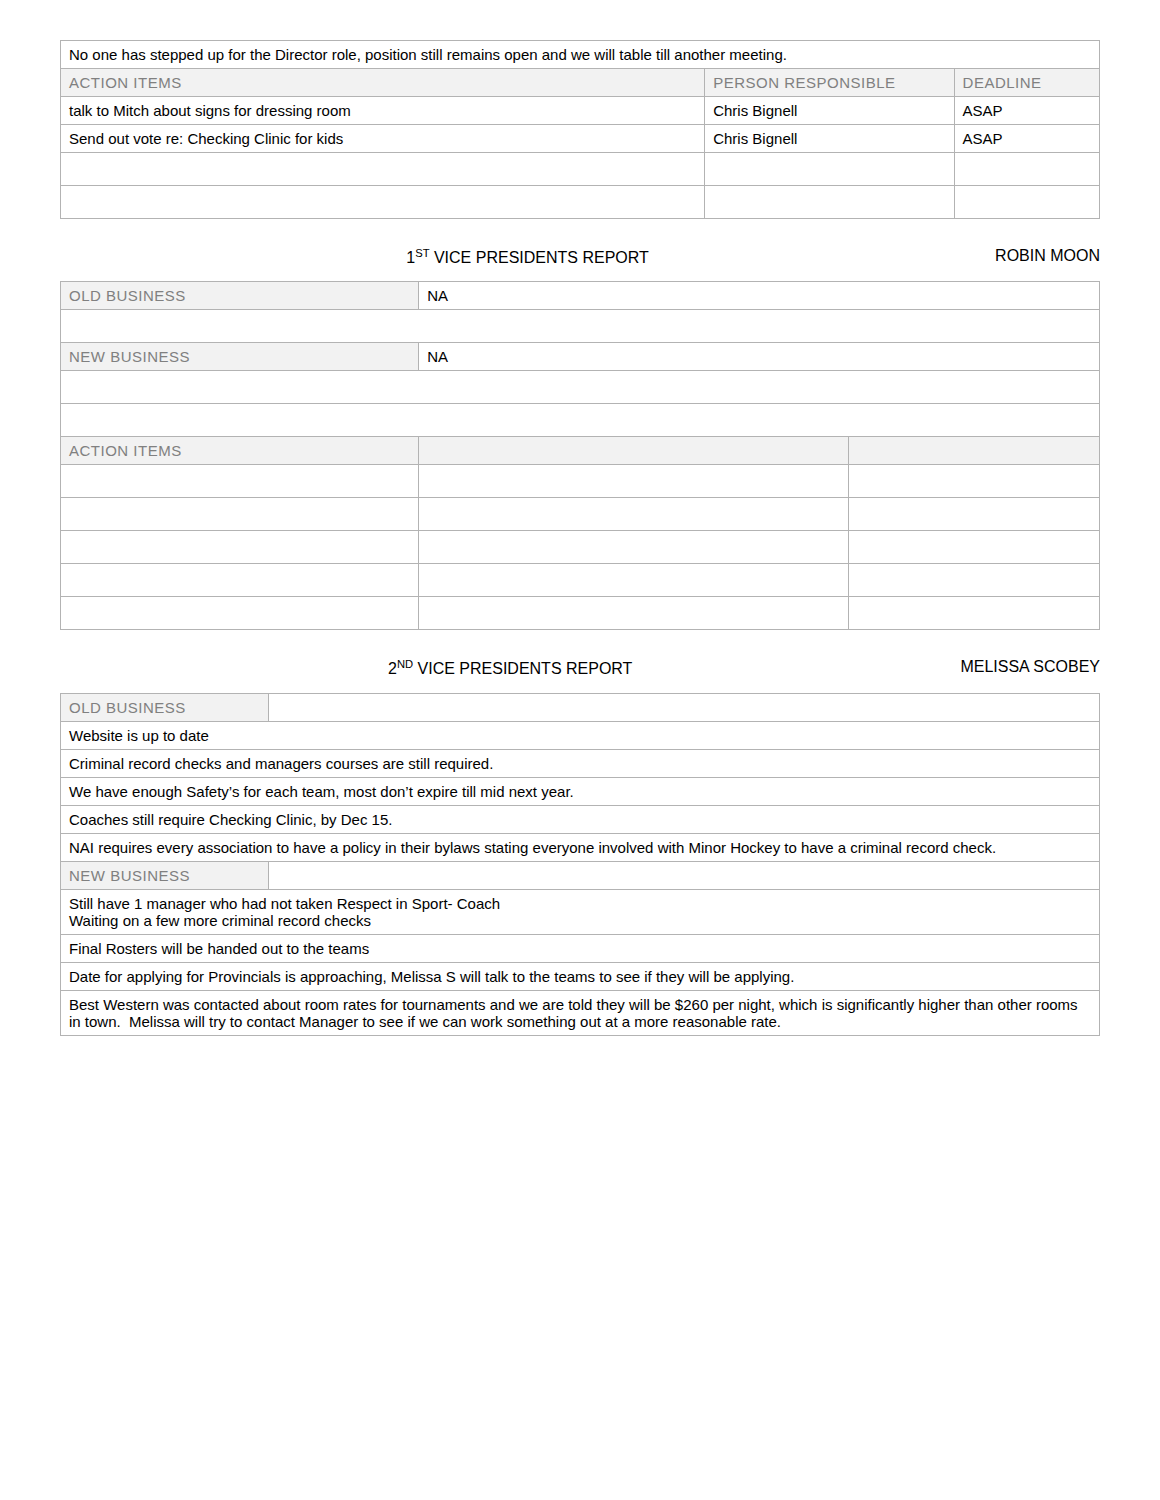| No one has stepped up for the Director role, position still remains open and we will table till another meeting. |
| ACTION ITEMS | PERSON RESPONSIBLE | DEADLINE |
| talk to Mitch about signs for dressing room | Chris Bignell | ASAP |
| Send out vote re: Checking Clinic for kids | Chris Bignell | ASAP |
1ST VICE PRESIDENTS REPORT ROBIN MOON
| OLD BUSINESS | NA |
| NEW BUSINESS | NA |
| ACTION ITEMS | | |
2ND VICE PRESIDENTS REPORT MELISSA SCOBEY
| OLD BUSINESS | |
| Website is up to date |
| Criminal record checks and managers courses are still required. |
| We have enough Safety’s for each team, most don’t expire till mid next year. |
| Coaches still require Checking Clinic, by Dec 15. |
| NAI requires every association to have a policy in their bylaws stating everyone involved with Minor Hockey to have a criminal record check. |
| NEW BUSINESS | |
| Still have 1 manager who had not taken Respect in Sport- Coach Waiting on a few more criminal record checks |
| Final Rosters will be handed out to the teams |
| Date for applying for Provincials is approaching, Melissa S will talk to the teams to see if they will be applying. |
| Best Western was contacted about room rates for tournaments and we are told they will be $260 per night, which is significantly higher than other rooms in town. Melissa will try to contact Manager to see if we can work something out at a more reasonable rate. |